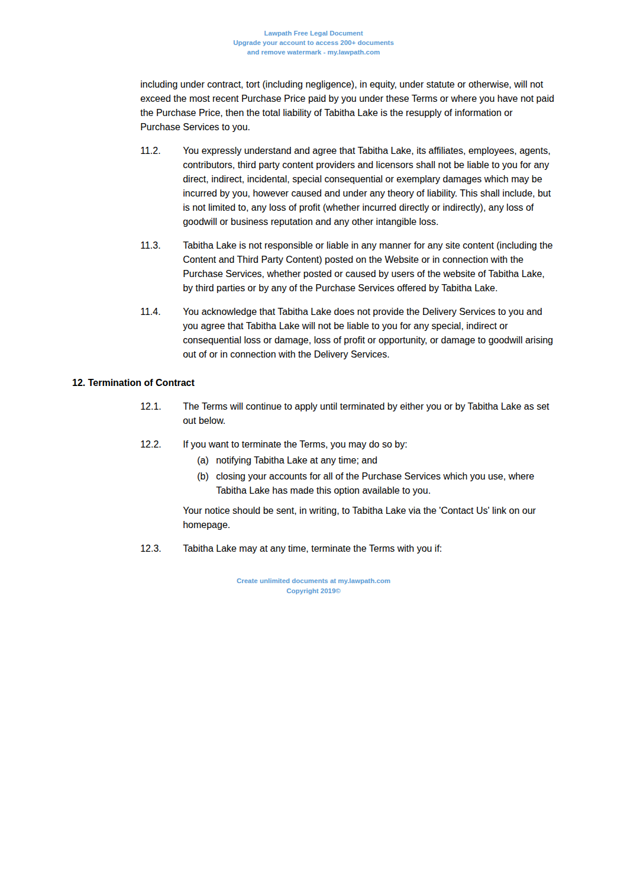Lawpath Free Legal Document
Upgrade your account to access 200+ documents
and remove watermark - my.lawpath.com
including under contract, tort (including negligence), in equity, under statute or otherwise, will not exceed the most recent Purchase Price paid by you under these Terms or where you have not paid the Purchase Price, then the total liability of Tabitha Lake is the resupply of information or Purchase Services to you.
11.2.
You expressly understand and agree that Tabitha Lake, its affiliates, employees, agents, contributors, third party content providers and licensors shall not be liable to you for any direct, indirect, incidental, special consequential or exemplary damages which may be incurred by you, however caused and under any theory of liability. This shall include, but is not limited to, any loss of profit (whether incurred directly or indirectly), any loss of goodwill or business reputation and any other intangible loss.
11.3.
Tabitha Lake is not responsible or liable in any manner for any site content (including the Content and Third Party Content) posted on the Website or in connection with the Purchase Services, whether posted or caused by users of the website of Tabitha Lake, by third parties or by any of the Purchase Services offered by Tabitha Lake.
11.4.
You acknowledge that Tabitha Lake does not provide the Delivery Services to you and you agree that Tabitha Lake will not be liable to you for any special, indirect or consequential loss or damage, loss of profit or opportunity, or damage to goodwill arising out of or in connection with the Delivery Services.
12. Termination of Contract
12.1.
The Terms will continue to apply until terminated by either you or by Tabitha Lake as set out below.
12.2.
If you want to terminate the Terms, you may do so by:
(a) notifying Tabitha Lake at any time; and
(b) closing your accounts for all of the Purchase Services which you use, where Tabitha Lake has made this option available to you.
Your notice should be sent, in writing, to Tabitha Lake via the 'Contact Us' link on our homepage.
12.3.
Tabitha Lake may at any time, terminate the Terms with you if:
Create unlimited documents at my.lawpath.com
Copyright 2019©